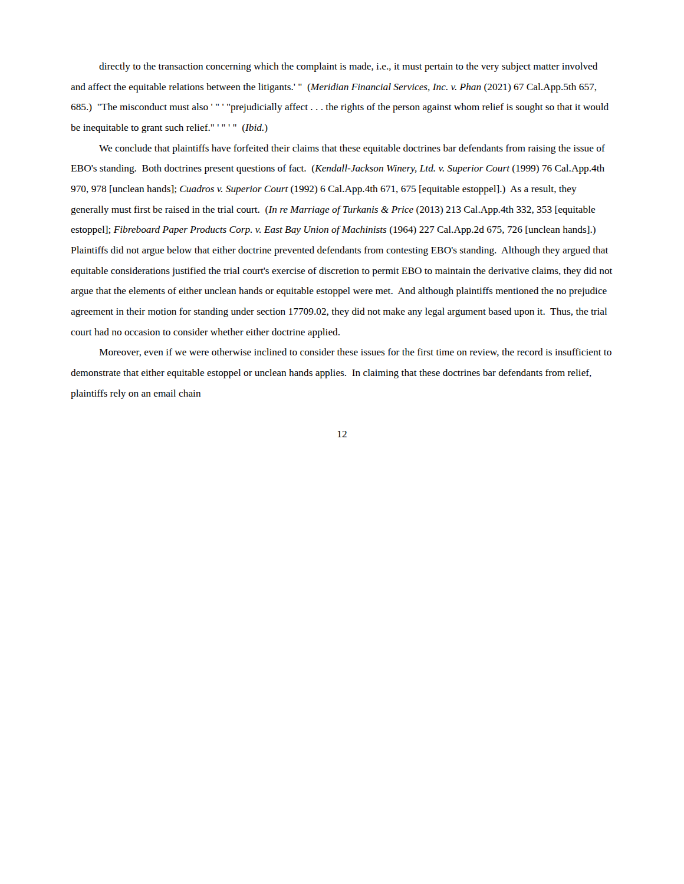directly to the transaction concerning which the complaint is made, i.e., it must pertain to the very subject matter involved and affect the equitable relations between the litigants.' " (Meridian Financial Services, Inc. v. Phan (2021) 67 Cal.App.5th 657, 685.) "The misconduct must also ' " ' "prejudicially affect . . . the rights of the person against whom relief is sought so that it would be inequitable to grant such relief." ' " ' " (Ibid.)
We conclude that plaintiffs have forfeited their claims that these equitable doctrines bar defendants from raising the issue of EBO's standing. Both doctrines present questions of fact. (Kendall-Jackson Winery, Ltd. v. Superior Court (1999) 76 Cal.App.4th 970, 978 [unclean hands]; Cuadros v. Superior Court (1992) 6 Cal.App.4th 671, 675 [equitable estoppel].) As a result, they generally must first be raised in the trial court. (In re Marriage of Turkanis & Price (2013) 213 Cal.App.4th 332, 353 [equitable estoppel]; Fibreboard Paper Products Corp. v. East Bay Union of Machinists (1964) 227 Cal.App.2d 675, 726 [unclean hands].) Plaintiffs did not argue below that either doctrine prevented defendants from contesting EBO's standing. Although they argued that equitable considerations justified the trial court's exercise of discretion to permit EBO to maintain the derivative claims, they did not argue that the elements of either unclean hands or equitable estoppel were met. And although plaintiffs mentioned the no prejudice agreement in their motion for standing under section 17709.02, they did not make any legal argument based upon it. Thus, the trial court had no occasion to consider whether either doctrine applied.
Moreover, even if we were otherwise inclined to consider these issues for the first time on review, the record is insufficient to demonstrate that either equitable estoppel or unclean hands applies. In claiming that these doctrines bar defendants from relief, plaintiffs rely on an email chain
12